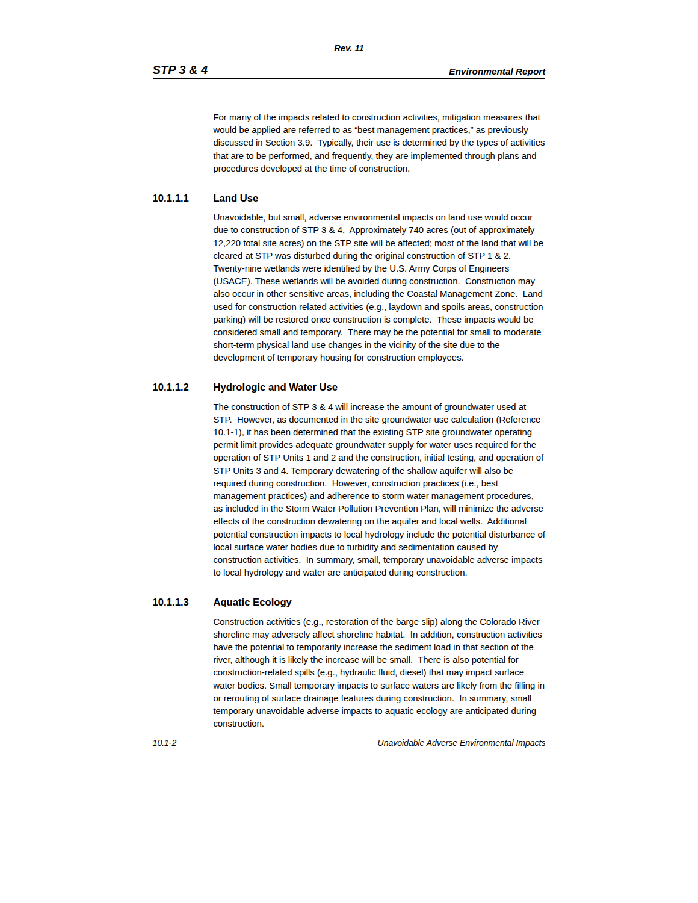Rev. 11
STP 3 & 4
Environmental Report
For many of the impacts related to construction activities, mitigation measures that would be applied are referred to as “best management practices,” as previously discussed in Section 3.9. Typically, their use is determined by the types of activities that are to be performed, and frequently, they are implemented through plans and procedures developed at the time of construction.
10.1.1.1 Land Use
Unavoidable, but small, adverse environmental impacts on land use would occur due to construction of STP 3 & 4. Approximately 740 acres (out of approximately 12,220 total site acres) on the STP site will be affected; most of the land that will be cleared at STP was disturbed during the original construction of STP 1 & 2. Twenty-nine wetlands were identified by the U.S. Army Corps of Engineers (USACE). These wetlands will be avoided during construction. Construction may also occur in other sensitive areas, including the Coastal Management Zone. Land used for construction related activities (e.g., laydown and spoils areas, construction parking) will be restored once construction is complete. These impacts would be considered small and temporary. There may be the potential for small to moderate short-term physical land use changes in the vicinity of the site due to the development of temporary housing for construction employees.
10.1.1.2 Hydrologic and Water Use
The construction of STP 3 & 4 will increase the amount of groundwater used at STP. However, as documented in the site groundwater use calculation (Reference 10.1-1), it has been determined that the existing STP site groundwater operating permit limit provides adequate groundwater supply for water uses required for the operation of STP Units 1 and 2 and the construction, initial testing, and operation of STP Units 3 and 4. Temporary dewatering of the shallow aquifer will also be required during construction. However, construction practices (i.e., best management practices) and adherence to storm water management procedures, as included in the Storm Water Pollution Prevention Plan, will minimize the adverse effects of the construction dewatering on the aquifer and local wells. Additional potential construction impacts to local hydrology include the potential disturbance of local surface water bodies due to turbidity and sedimentation caused by construction activities. In summary, small, temporary unavoidable adverse impacts to local hydrology and water are anticipated during construction.
10.1.1.3 Aquatic Ecology
Construction activities (e.g., restoration of the barge slip) along the Colorado River shoreline may adversely affect shoreline habitat. In addition, construction activities have the potential to temporarily increase the sediment load in that section of the river, although it is likely the increase will be small. There is also potential for construction-related spills (e.g., hydraulic fluid, diesel) that may impact surface water bodies. Small temporary impacts to surface waters are likely from the filling in or rerouting of surface drainage features during construction. In summary, small temporary unavoidable adverse impacts to aquatic ecology are anticipated during construction.
10.1-2
Unavoidable Adverse Environmental Impacts